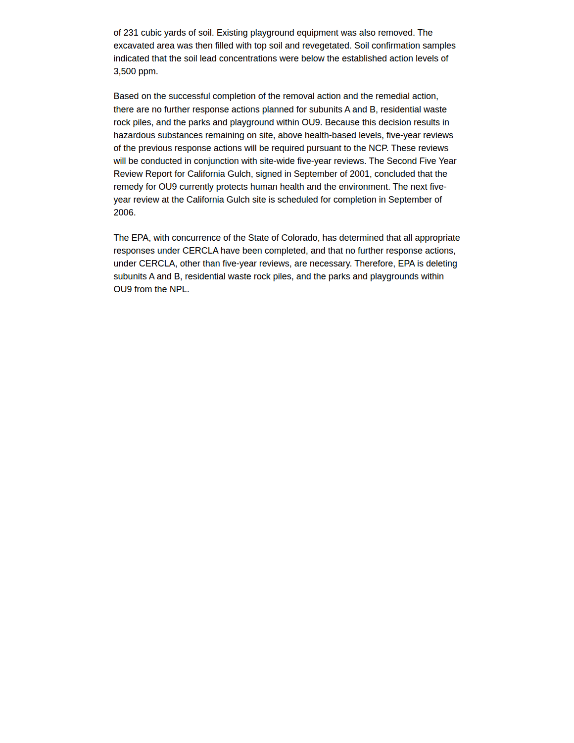of 231 cubic yards of soil. Existing playground equipment was also removed. The excavated area was then filled with top soil and revegetated. Soil confirmation samples indicated that the soil lead concentrations were below the established action levels of 3,500 ppm.
Based on the successful completion of the removal action and the remedial action, there are no further response actions planned for subunits A and B, residential waste rock piles, and the parks and playground within OU9. Because this decision results in hazardous substances remaining on site, above health-based levels, five-year reviews of the previous response actions will be required pursuant to the NCP. These reviews will be conducted in conjunction with site-wide five-year reviews. The Second Five Year Review Report for California Gulch, signed in September of 2001, concluded that the remedy for OU9 currently protects human health and the environment. The next five-year review at the California Gulch site is scheduled for completion in September of 2006.
The EPA, with concurrence of the State of Colorado, has determined that all appropriate responses under CERCLA have been completed, and that no further response actions, under CERCLA, other than five-year reviews, are necessary. Therefore, EPA is deleting subunits A and B, residential waste rock piles, and the parks and playgrounds within OU9 from the NPL.